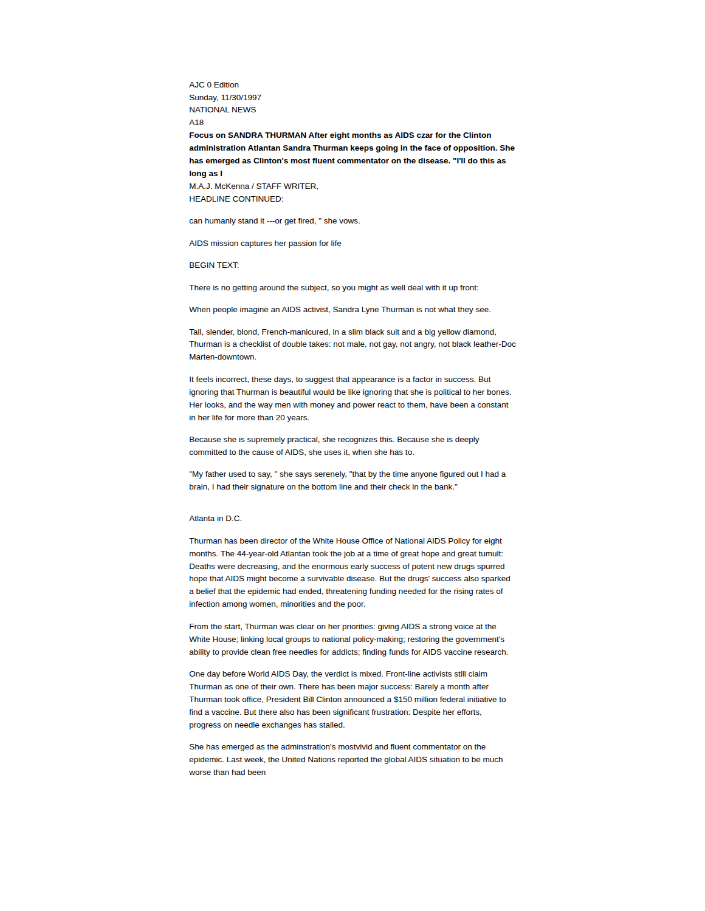AJC 0 Edition
Sunday, 11/30/1997
NATIONAL NEWS
A18
Focus on SANDRA THURMAN After eight months as AIDS czar for the Clinton administration Atlantan Sandra Thurman keeps going in the face of opposition. She has emerged as Clinton's most fluent commentator on the disease. "I'll do this as long as I
M.A.J. McKenna / STAFF WRITER,
HEADLINE CONTINUED:
can humanly stand it ---or get fired, " she vows.
AIDS mission captures her passion for life
BEGIN TEXT:
There is no getting around the subject, so you might as well deal with it up front:
When people imagine an AIDS activist, Sandra Lyne Thurman is not what they see.
Tall, slender, blond, French-manicured, in a slim black suit and a big yellow diamond, Thurman is a checklist of double takes: not male, not gay, not angry, not black leather-Doc Marten-downtown.
It feels incorrect, these days, to suggest that appearance is a factor in success. But ignoring that Thurman is beautiful would be like ignoring that she is political to her bones. Her looks, and the way men with money and power react to them, have been a constant in her life for more than 20 years.
Because she is supremely practical, she recognizes this. Because she is deeply committed to the cause of AIDS, she uses it, when she has to.
"My father used to say, " she says serenely, "that by the time anyone figured out I had a brain, I had their signature on the bottom line and their check in the bank."
Atlanta in D.C.
Thurman has been director of the White House Office of National AIDS Policy for eight months. The 44-year-old Atlantan took the job at a time of great hope and great tumult: Deaths were decreasing, and the enormous early success of potent new drugs spurred hope that AIDS might become a survivable disease. But the drugs' success also sparked a belief that the epidemic had ended, threatening funding needed for the rising rates of infection among women, minorities and the poor.
From the start, Thurman was clear on her priorities: giving AIDS a strong voice at the White House; linking local groups to national policy-making; restoring the government's ability to provide clean free needles for addicts; finding funds for AIDS vaccine research.
One day before World AIDS Day, the verdict is mixed. Front-line activists still claim Thurman as one of their own. There has been major success: Barely a month after Thurman took office, President Bill Clinton announced a $150 million federal initiative to find a vaccine. But there also has been significant frustration: Despite her efforts, progress on needle exchanges has stalled.
She has emerged as the adminstration's mostvivid and fluent commentator on the epidemic. Last week, the United Nations reported the global AIDS situation to be much worse than had been